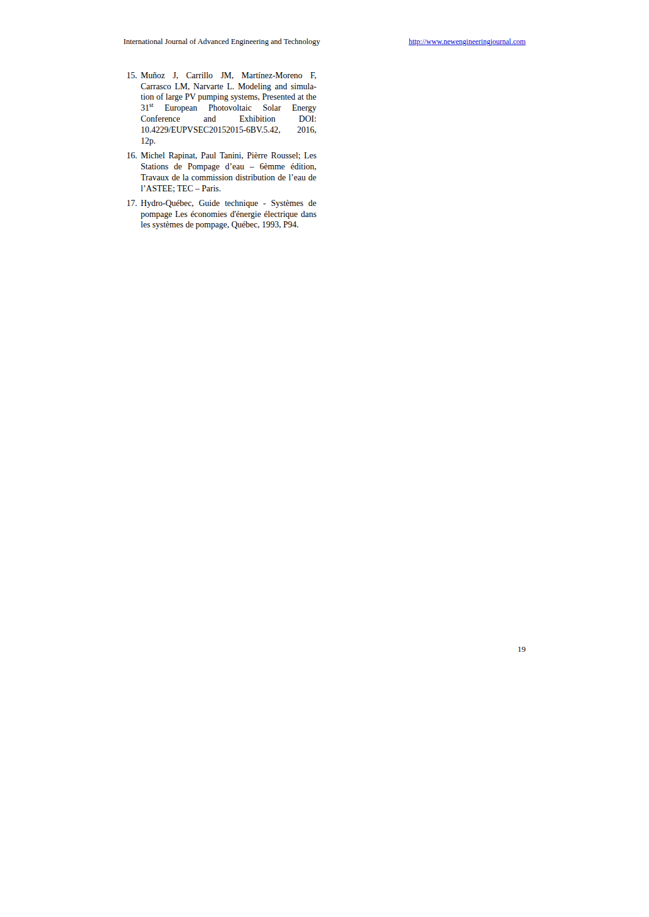International Journal of Advanced Engineering and Technology http://www.newengineeringjournal.com
15. Muñoz J, Carrillo JM, Martínez-Moreno F, Carrasco LM, Narvarte L. Modeling and simulation of large PV pumping systems, Presented at the 31st European Photovoltaic Solar Energy Conference and Exhibition DOI: 10.4229/EUPVSEC20152015-6BV.5.42, 2016, 12p.
16. Michel Rapinat, Paul Tanini, Pièrre Roussel; Les Stations de Pompage d’eau – 6èmme édition, Travaux de la commission distribution de l’eau de l’ASTEE; TEC – Paris.
17. Hydro-Québec, Guide technique - Systèmes de pompage Les économies d'énergie électrique dans les systèmes de pompage, Québec, 1993, P94.
19